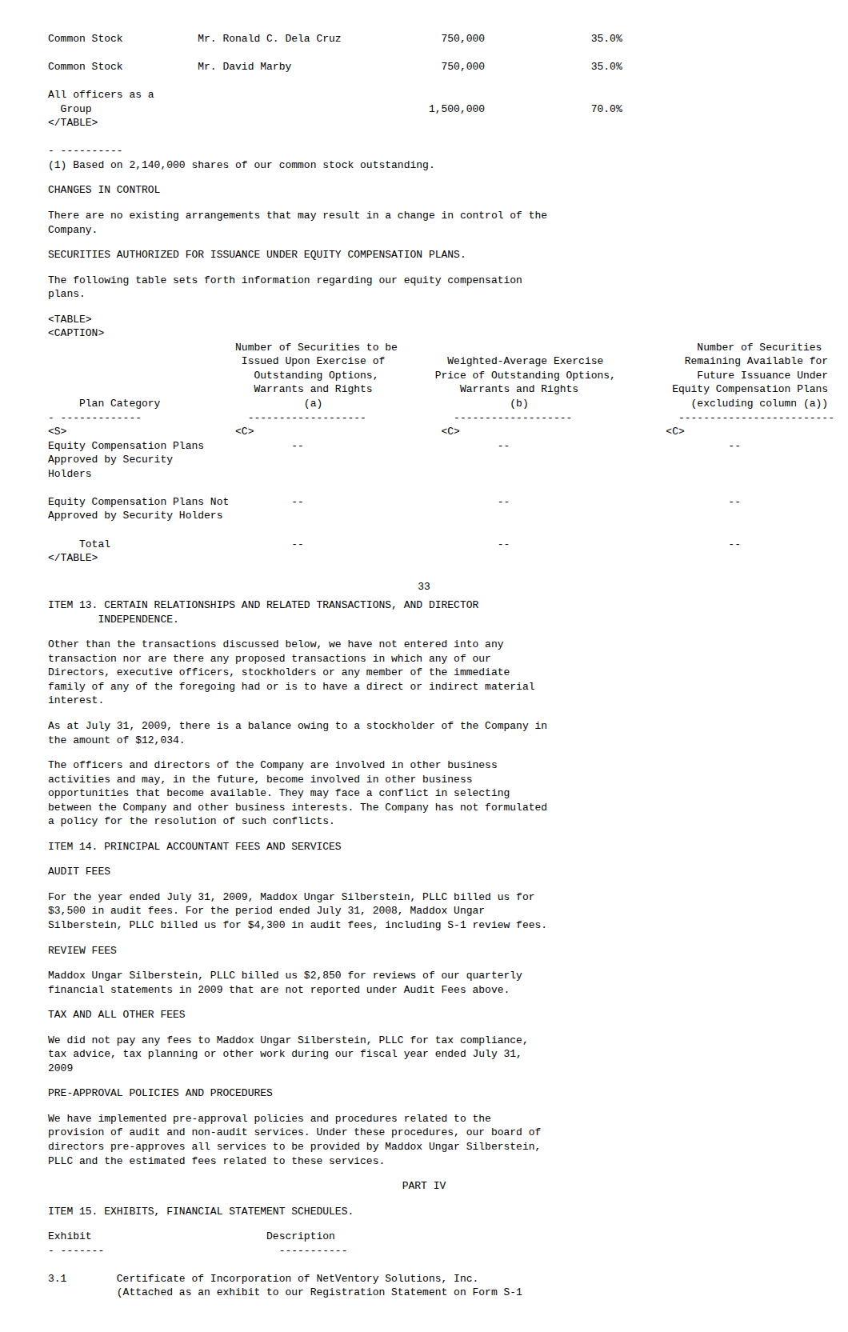Common Stock            Mr. Ronald C. Dela Cruz                750,000                 35.0%

Common Stock            Mr. David Marby                        750,000                 35.0%

All officers as a
  Group                                                      1,500,000                 70.0%
</TABLE>

- ----------
(1) Based on 2,140,000 shares of our common stock outstanding.
CHANGES IN CONTROL
There are no existing arrangements that may result in a change in control of the
Company.
SECURITIES AUTHORIZED FOR ISSUANCE UNDER EQUITY COMPENSATION PLANS.
The following table sets forth information regarding our equity compensation
plans.
<TABLE>
<CAPTION>
                              Number of Securities to be                                                Number of Securities
                               Issued Upon Exercise of          Weighted-Average Exercise             Remaining Available for
                                 Outstanding Options,         Price of Outstanding Options,             Future Issuance Under
                                 Warrants and Rights              Warrants and Rights               Equity Compensation Plans
     Plan Category                       (a)                              (b)                          (excluding column (a))
- -------------                 -------------------              -------------------                 -------------------------
<S>                           <C>                              <C>                                 <C>
Equity Compensation Plans              --                               --                                   --
Approved by Security
Holders

Equity Compensation Plans Not          --                               --                                   --
Approved by Security Holders

     Total                             --                               --                                   --
</TABLE>
33
ITEM 13. CERTAIN RELATIONSHIPS AND RELATED TRANSACTIONS, AND DIRECTOR
INDEPENDENCE.
Other than the transactions discussed below, we have not entered into any
transaction nor are there any proposed transactions in which any of our
Directors, executive officers, stockholders or any member of the immediate
family of any of the foregoing had or is to have a direct or indirect material
interest.
As at July 31, 2009, there is a balance owing to a stockholder of the Company in
the amount of $12,034.
The officers and directors of the Company are involved in other business
activities and may, in the future, become involved in other business
opportunities that become available. They may face a conflict in selecting
between the Company and other business interests. The Company has not formulated
a policy for the resolution of such conflicts.
ITEM 14. PRINCIPAL ACCOUNTANT FEES AND SERVICES
AUDIT FEES
For the year ended July 31, 2009, Maddox Ungar Silberstein, PLLC billed us for
$3,500 in audit fees. For the period ended July 31, 2008, Maddox Ungar
Silberstein, PLLC billed us for $4,300 in audit fees, including S-1 review fees.
REVIEW FEES
Maddox Ungar Silberstein, PLLC billed us $2,850 for reviews of our quarterly
financial statements in 2009 that are not reported under Audit Fees above.
TAX AND ALL OTHER FEES
We did not pay any fees to Maddox Ungar Silberstein, PLLC for tax compliance,
tax advice, tax planning or other work during our fiscal year ended July 31,
2009
PRE-APPROVAL POLICIES AND PROCEDURES
We have implemented pre-approval policies and procedures related to the
provision of audit and non-audit services. Under these procedures, our board of
directors pre-approves all services to be provided by Maddox Ungar Silberstein,
PLLC and the estimated fees related to these services.
PART IV
ITEM 15. EXHIBITS, FINANCIAL STATEMENT SCHEDULES.
Exhibit                            Description
- -------                            -----------

3.1        Certificate of Incorporation of NetVentory Solutions, Inc.
           (Attached as an exhibit to our Registration Statement on Form S-1